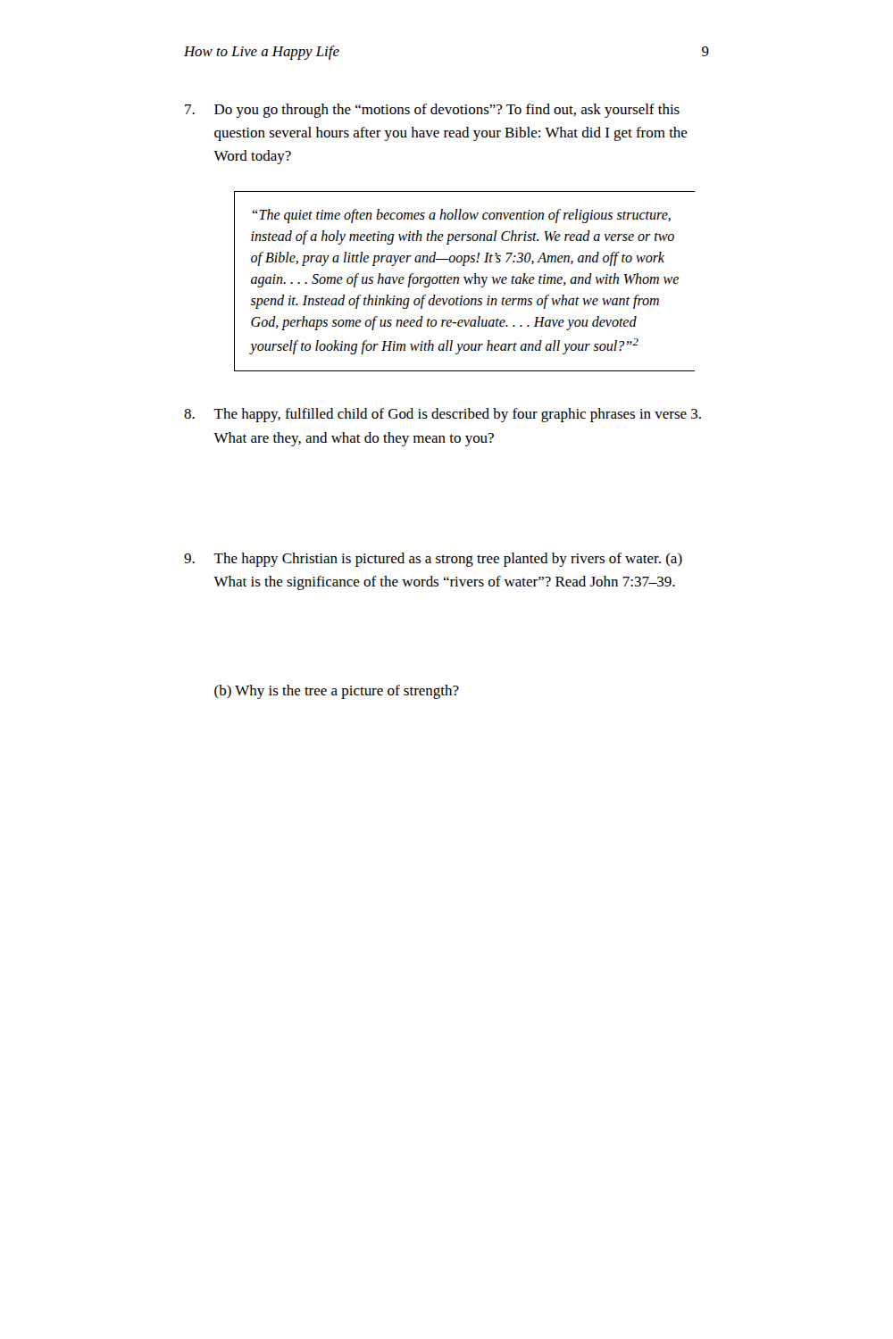How to Live a Happy Life 9
7. Do you go through the “motions of devotions”? To find out, ask yourself this question several hours after you have read your Bible: What did I get from the Word today?
“The quiet time often becomes a hollow convention of religious structure, instead of a holy meeting with the personal Christ. We read a verse or two of Bible, pray a little prayer and—oops! It’s 7:30, Amen, and off to work again. . . . Some of us have forgotten why we take time, and with Whom we spend it. Instead of thinking of devotions in terms of what we want from God, perhaps some of us need to re-evaluate. . . . Have you devoted yourself to looking for Him with all your heart and all your soul?”2
8. The happy, fulfilled child of God is described by four graphic phrases in verse 3. What are they, and what do they mean to you?
9. The happy Christian is pictured as a strong tree planted by rivers of water. (a) What is the significance of the words “rivers of water”? Read John 7:37–39.
(b) Why is the tree a picture of strength?